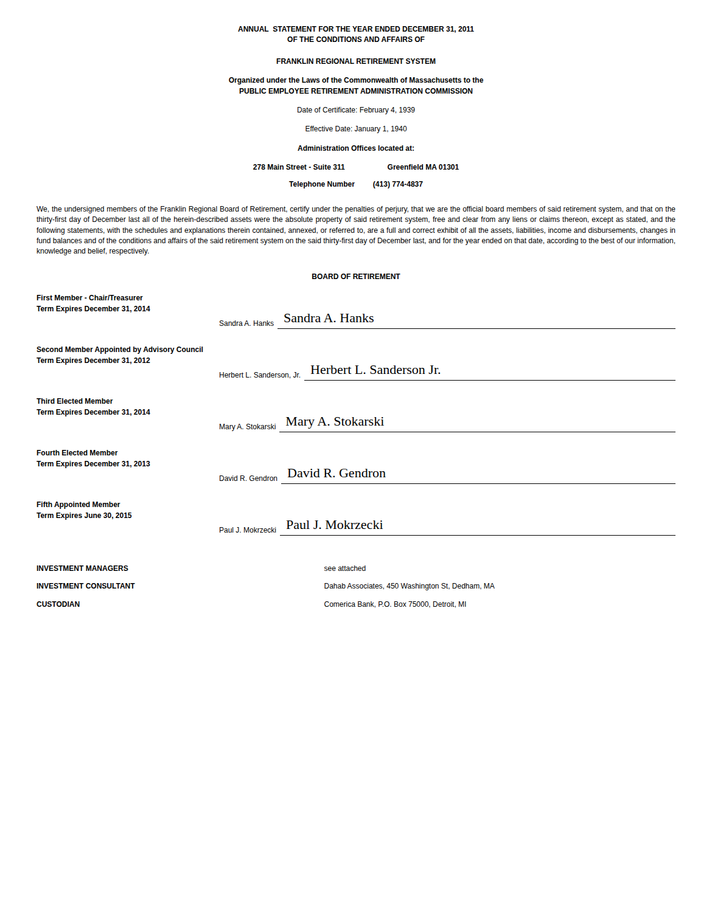ANNUAL STATEMENT FOR THE YEAR ENDED DECEMBER 31, 2011
OF THE CONDITIONS AND AFFAIRS OF
FRANKLIN REGIONAL RETIREMENT SYSTEM
Organized under the Laws of the Commonwealth of Massachusetts to the
PUBLIC EMPLOYEE RETIREMENT ADMINISTRATION COMMISSION
Date of Certificate: February 4, 1939
Effective Date: January 1, 1940
Administration Offices located at:
278 Main Street - Suite 311 Greenfield MA 01301
Telephone Number (413) 774-4837
We, the undersigned members of the Franklin Regional Board of Retirement, certify under the penalties of perjury, that we are the official board members of said retirement system, and that on the thirty-first day of December last all of the herein-described assets were the absolute property of said retirement system, free and clear from any liens or claims thereon, except as stated, and the following statements, with the schedules and explanations therein contained, annexed, or referred to, are a full and correct exhibit of all the assets, liabilities, income and disbursements, changes in fund balances and of the conditions and affairs of the said retirement system on the said thirty-first day of December last, and for the year ended on that date, according to the best of our information, knowledge and belief, respectively.
BOARD OF RETIREMENT
First Member - Chair/Treasurer
Term Expires December 31, 2014
Sandra A. Hanks Sandra A. Hanks
Second Member Appointed by Advisory Council
Term Expires December 31, 2012
Herbert L. Sanderson, Jr. Herbert L. Sanderson Jr.
Third Elected Member
Term Expires December 31, 2014
Mary A. Stokarski Mary A. Stokarski
Fourth Elected Member
Term Expires December 31, 2013
David R. Gendron David R. Gendron
Fifth Appointed Member
Term Expires June 30, 2015
Paul J. Mokrzecki Paul J. Mokrzecki
| INVESTMENT MANAGERS | see attached |
| INVESTMENT CONSULTANT | Dahab Associates, 450 Washington St, Dedham, MA |
| CUSTODIAN | Comerica Bank, P.O. Box 75000, Detroit, MI |